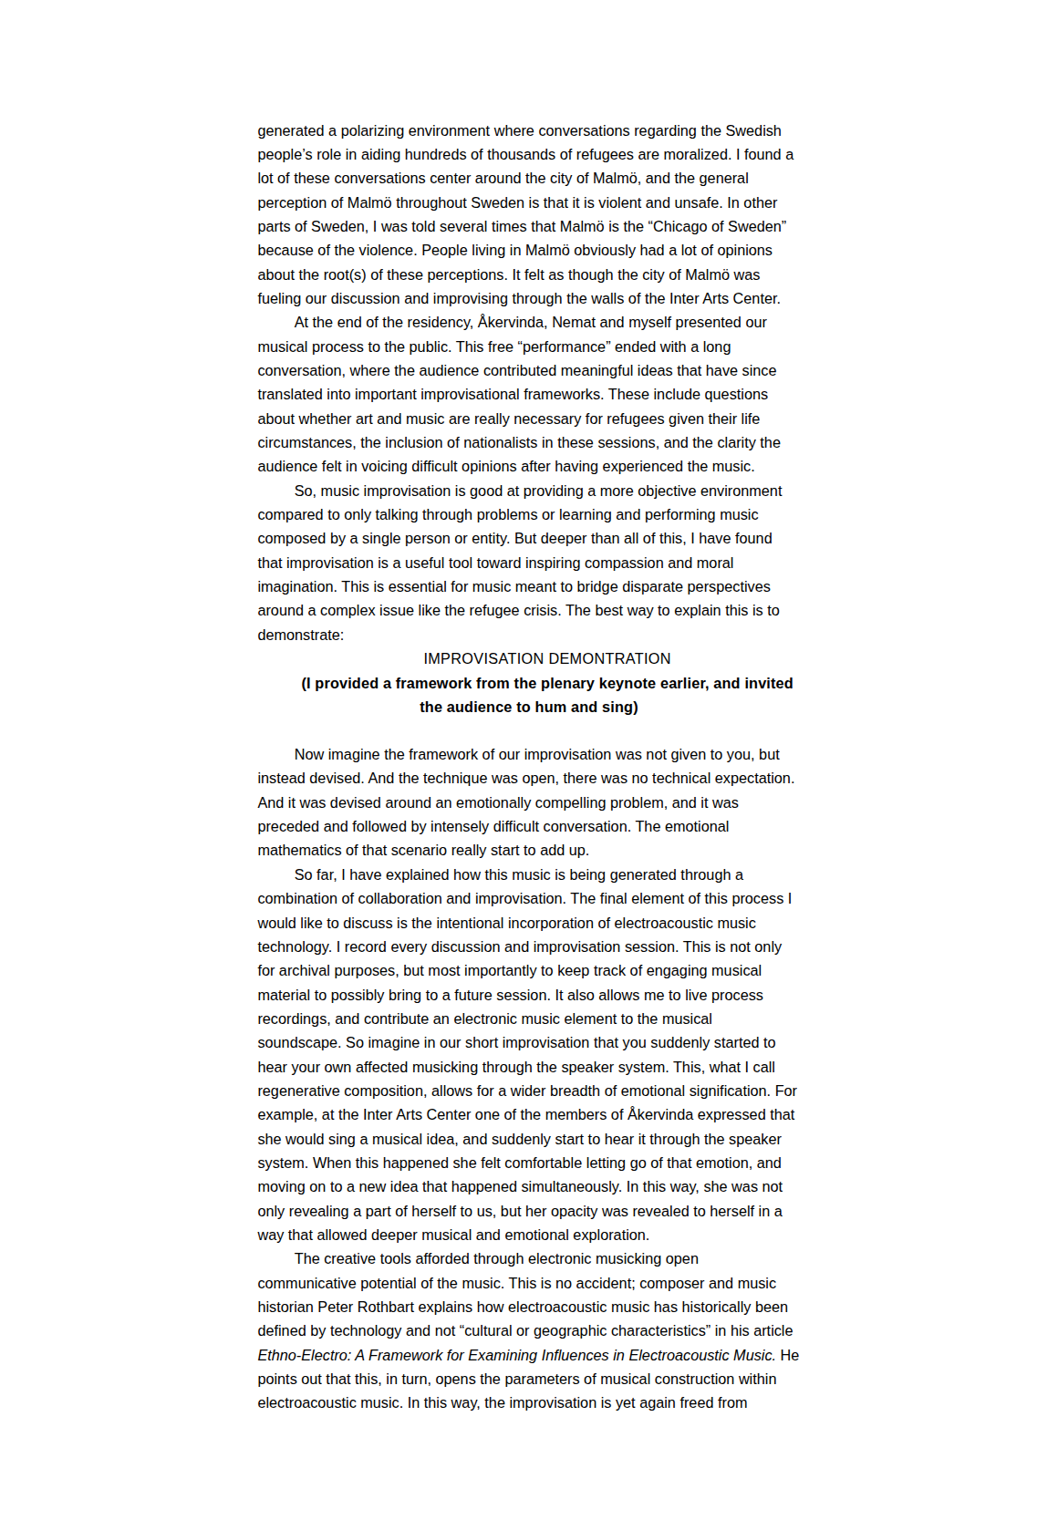generated a polarizing environment where conversations regarding the Swedish people’s role in aiding hundreds of thousands of refugees are moralized. I found a lot of these conversations center around the city of Malmö, and the general perception of Malmö throughout Sweden is that it is violent and unsafe. In other parts of Sweden, I was told several times that Malmö is the “Chicago of Sweden” because of the violence. People living in Malmö obviously had a lot of opinions about the root(s) of these perceptions. It felt as though the city of Malmö was fueling our discussion and improvising through the walls of the Inter Arts Center.
At the end of the residency, Åkervinda, Nemat and myself presented our musical process to the public. This free “performance” ended with a long conversation, where the audience contributed meaningful ideas that have since translated into important improvisational frameworks. These include questions about whether art and music are really necessary for refugees given their life circumstances, the inclusion of nationalists in these sessions, and the clarity the audience felt in voicing difficult opinions after having experienced the music.
So, music improvisation is good at providing a more objective environment compared to only talking through problems or learning and performing music composed by a single person or entity. But deeper than all of this, I have found that improvisation is a useful tool toward inspiring compassion and moral imagination. This is essential for music meant to bridge disparate perspectives around a complex issue like the refugee crisis. The best way to explain this is to demonstrate:
IMPROVISATION DEMONTRATION
(I provided a framework from the plenary keynote earlier, and invited the audience to hum and sing)
Now imagine the framework of our improvisation was not given to you, but instead devised. And the technique was open, there was no technical expectation. And it was devised around an emotionally compelling problem, and it was preceded and followed by intensely difficult conversation. The emotional mathematics of that scenario really start to add up.
So far, I have explained how this music is being generated through a combination of collaboration and improvisation. The final element of this process I would like to discuss is the intentional incorporation of electroacoustic music technology. I record every discussion and improvisation session. This is not only for archival purposes, but most importantly to keep track of engaging musical material to possibly bring to a future session. It also allows me to live process recordings, and contribute an electronic music element to the musical soundscape. So imagine in our short improvisation that you suddenly started to hear your own affected musicking through the speaker system. This, what I call regenerative composition, allows for a wider breadth of emotional signification. For example, at the Inter Arts Center one of the members of Åkervinda expressed that she would sing a musical idea, and suddenly start to hear it through the speaker system. When this happened she felt comfortable letting go of that emotion, and moving on to a new idea that happened simultaneously. In this way, she was not only revealing a part of herself to us, but her opacity was revealed to herself in a way that allowed deeper musical and emotional exploration.
The creative tools afforded through electronic musicking open communicative potential of the music. This is no accident; composer and music historian Peter Rothbart explains how electroacoustic music has historically been defined by technology and not “cultural or geographic characteristics” in his article Ethno-Electro: A Framework for Examining Influences in Electroacoustic Music. He points out that this, in turn, opens the parameters of musical construction within electroacoustic music. In this way, the improvisation is yet again freed from